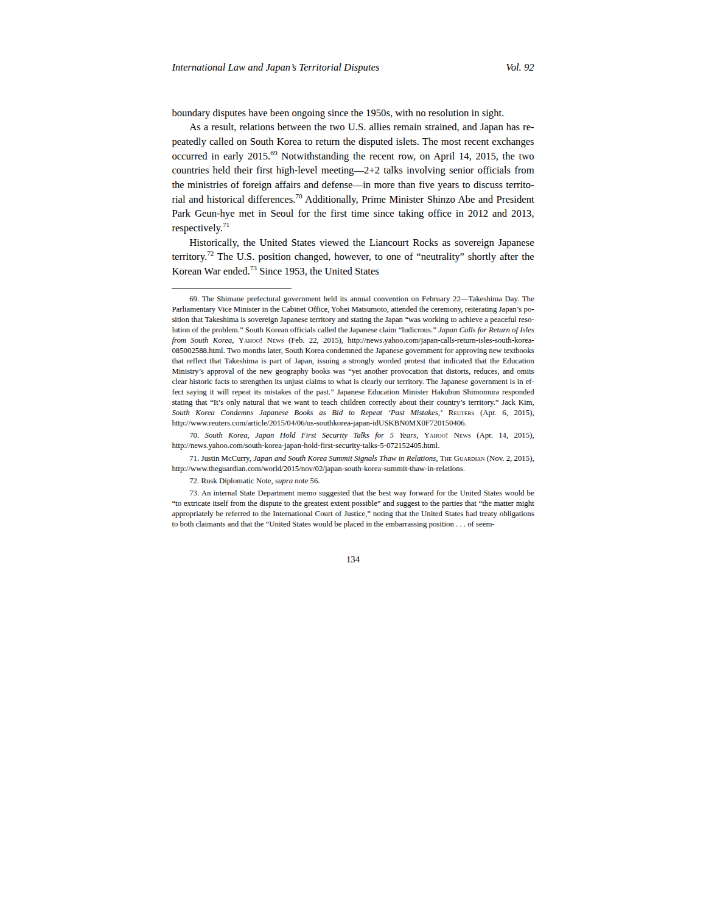International Law and Japan’s Territorial Disputes Vol. 92
boundary disputes have been ongoing since the 1950s, with no resolution in sight.
As a result, relations between the two U.S. allies remain strained, and Japan has repeatedly called on South Korea to return the disputed islets. The most recent exchanges occurred in early 2015.69 Notwithstanding the recent row, on April 14, 2015, the two countries held their first high-level meeting—2+2 talks involving senior officials from the ministries of foreign affairs and defense—in more than five years to discuss territorial and historical differences.70 Additionally, Prime Minister Shinzo Abe and President Park Geun-hye met in Seoul for the first time since taking office in 2012 and 2013, respectively.71
Historically, the United States viewed the Liancourt Rocks as sovereign Japanese territory.72 The U.S. position changed, however, to one of “neutrality” shortly after the Korean War ended.73 Since 1953, the United States
69. The Shimane prefectural government held its annual convention on February 22—Takeshima Day. The Parliamentary Vice Minister in the Cabinet Office, Yohei Matsumoto, attended the ceremony, reiterating Japan’s position that Takeshima is sovereign Japanese territory and stating the Japan “was working to achieve a peaceful resolution of the problem.” South Korean officials called the Japanese claim “ludicrous.” Japan Calls for Return of Isles from South Korea, Yahoo! News (Feb. 22, 2015), http://news.yahoo.com/japan-calls-return-isles-south-korea-085002588.html. Two months later, South Korea condemned the Japanese government for approving new textbooks that reflect that Takeshima is part of Japan, issuing a strongly worded protest that indicated that the Education Ministry’s approval of the new geography books was “yet another provocation that distorts, reduces, and omits clear historic facts to strengthen its unjust claims to what is clearly our territory. The Japanese government is in effect saying it will repeat its mistakes of the past.” Japanese Education Minister Hakubun Shimomura responded stating that “It’s only natural that we want to teach children correctly about their country’s territory.” Jack Kim, South Korea Condemns Japanese Books as Bid to Repeat ‘Past Mistakes,’ Reuters (Apr. 6, 2015), http://www.reuters.com/article/2015/04/06/us-southkorea-japan-idUSKBN0MX0F720150406.
70. South Korea, Japan Hold First Security Talks for 5 Years, Yahoo! News (Apr. 14, 2015), http://news.yahoo.com/south-korea-japan-hold-first-security-talks-5-072152405.html.
71. Justin McCurry, Japan and South Korea Summit Signals Thaw in Relations, The Guardian (Nov. 2, 2015), http://www.theguardian.com/world/2015/nov/02/japan-south-korea-summit-thaw-in-relations.
72. Rusk Diplomatic Note, supra note 56.
73. An internal State Department memo suggested that the best way forward for the United States would be “to extricate itself from the dispute to the greatest extent possible” and suggest to the parties that “the matter might appropriately be referred to the International Court of Justice,” noting that the United States had treaty obligations to both claimants and that the “United States would be placed in the embarrassing position . . . of seem-
134